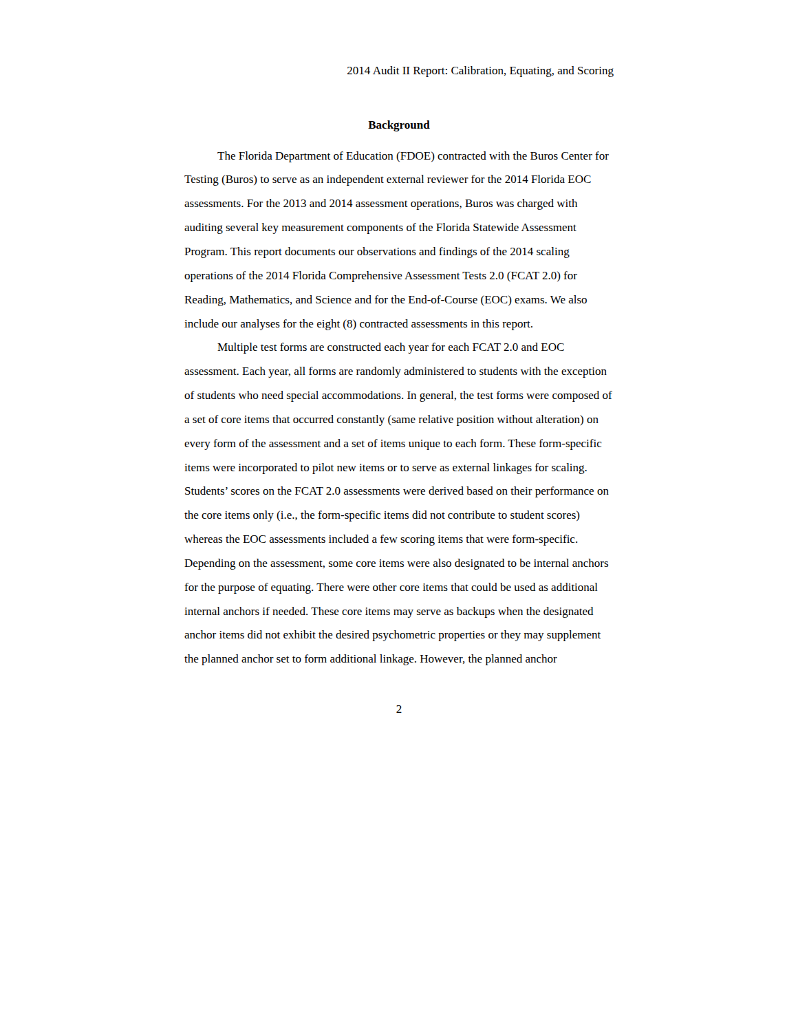2014 Audit II Report: Calibration, Equating, and Scoring
Background
The Florida Department of Education (FDOE) contracted with the Buros Center for Testing (Buros) to serve as an independent external reviewer for the 2014 Florida EOC assessments. For the 2013 and 2014 assessment operations, Buros was charged with auditing several key measurement components of the Florida Statewide Assessment Program. This report documents our observations and findings of the 2014 scaling operations of the 2014 Florida Comprehensive Assessment Tests 2.0 (FCAT 2.0) for Reading, Mathematics, and Science and for the End-of-Course (EOC) exams. We also include our analyses for the eight (8) contracted assessments in this report.
Multiple test forms are constructed each year for each FCAT 2.0 and EOC assessment. Each year, all forms are randomly administered to students with the exception of students who need special accommodations. In general, the test forms were composed of a set of core items that occurred constantly (same relative position without alteration) on every form of the assessment and a set of items unique to each form. These form-specific items were incorporated to pilot new items or to serve as external linkages for scaling. Students’ scores on the FCAT 2.0 assessments were derived based on their performance on the core items only (i.e., the form-specific items did not contribute to student scores) whereas the EOC assessments included a few scoring items that were form-specific. Depending on the assessment, some core items were also designated to be internal anchors for the purpose of equating. There were other core items that could be used as additional internal anchors if needed. These core items may serve as backups when the designated anchor items did not exhibit the desired psychometric properties or they may supplement the planned anchor set to form additional linkage. However, the planned anchor
2